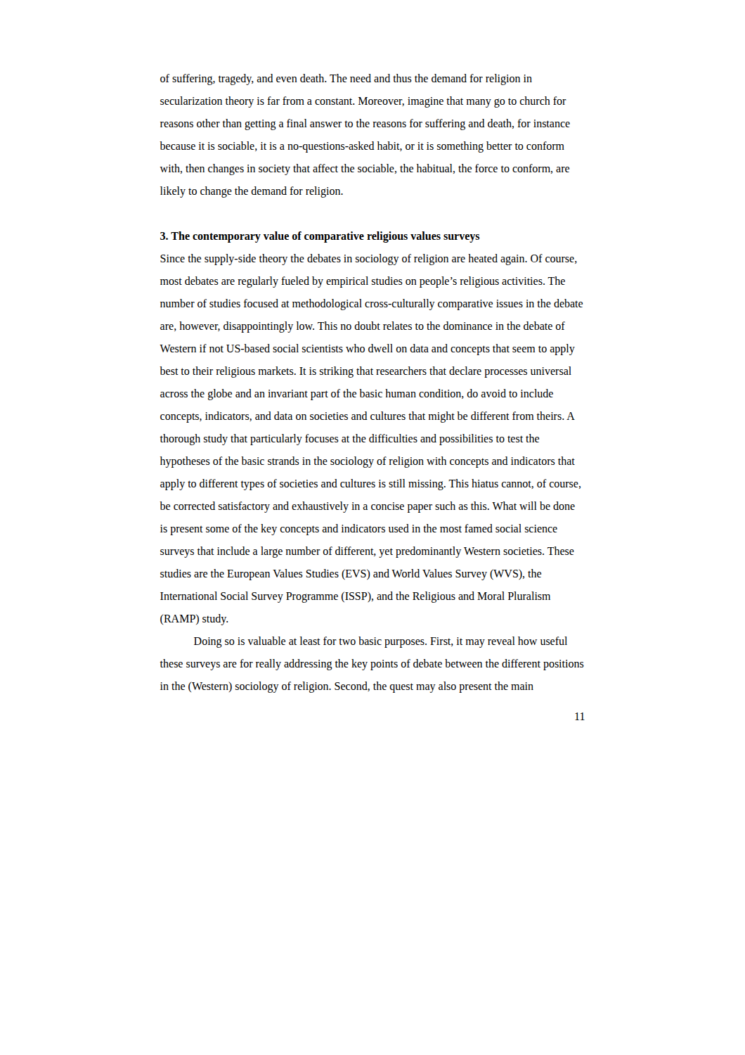of suffering, tragedy, and even death. The need and thus the demand for religion in secularization theory is far from a constant. Moreover, imagine that many go to church for reasons other than getting a final answer to the reasons for suffering and death, for instance because it is sociable, it is a no-questions-asked habit, or it is something better to conform with, then changes in society that affect the sociable, the habitual, the force to conform, are likely to change the demand for religion.
3. The contemporary value of comparative religious values surveys
Since the supply-side theory the debates in sociology of religion are heated again. Of course, most debates are regularly fueled by empirical studies on people’s religious activities. The number of studies focused at methodological cross-culturally comparative issues in the debate are, however, disappointingly low. This no doubt relates to the dominance in the debate of Western if not US-based social scientists who dwell on data and concepts that seem to apply best to their religious markets. It is striking that researchers that declare processes universal across the globe and an invariant part of the basic human condition, do avoid to include concepts, indicators, and data on societies and cultures that might be different from theirs. A thorough study that particularly focuses at the difficulties and possibilities to test the hypotheses of the basic strands in the sociology of religion with concepts and indicators that apply to different types of societies and cultures is still missing. This hiatus cannot, of course, be corrected satisfactory and exhaustively in a concise paper such as this. What will be done is present some of the key concepts and indicators used in the most famed social science surveys that include a large number of different, yet predominantly Western societies. These studies are the European Values Studies (EVS) and World Values Survey (WVS), the International Social Survey Programme (ISSP), and the Religious and Moral Pluralism (RAMP) study.
Doing so is valuable at least for two basic purposes. First, it may reveal how useful these surveys are for really addressing the key points of debate between the different positions in the (Western) sociology of religion. Second, the quest may also present the main
11